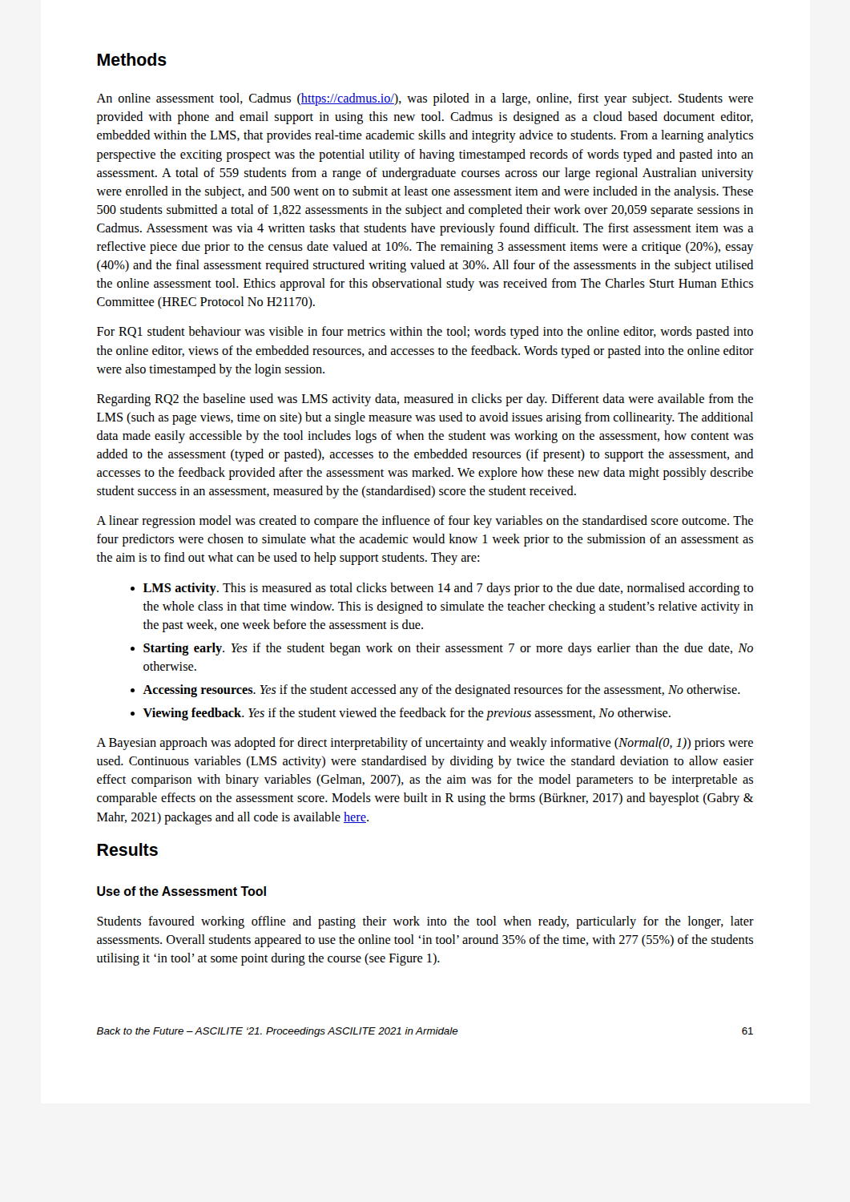Methods
An online assessment tool, Cadmus (https://cadmus.io/), was piloted in a large, online, first year subject. Students were provided with phone and email support in using this new tool. Cadmus is designed as a cloud based document editor, embedded within the LMS, that provides real-time academic skills and integrity advice to students. From a learning analytics perspective the exciting prospect was the potential utility of having timestamped records of words typed and pasted into an assessment. A total of 559 students from a range of undergraduate courses across our large regional Australian university were enrolled in the subject, and 500 went on to submit at least one assessment item and were included in the analysis. These 500 students submitted a total of 1,822 assessments in the subject and completed their work over 20,059 separate sessions in Cadmus. Assessment was via 4 written tasks that students have previously found difficult. The first assessment item was a reflective piece due prior to the census date valued at 10%. The remaining 3 assessment items were a critique (20%), essay (40%) and the final assessment required structured writing valued at 30%. All four of the assessments in the subject utilised the online assessment tool. Ethics approval for this observational study was received from The Charles Sturt Human Ethics Committee (HREC Protocol No H21170).
For RQ1 student behaviour was visible in four metrics within the tool; words typed into the online editor, words pasted into the online editor, views of the embedded resources, and accesses to the feedback. Words typed or pasted into the online editor were also timestamped by the login session.
Regarding RQ2 the baseline used was LMS activity data, measured in clicks per day. Different data were available from the LMS (such as page views, time on site) but a single measure was used to avoid issues arising from collinearity. The additional data made easily accessible by the tool includes logs of when the student was working on the assessment, how content was added to the assessment (typed or pasted), accesses to the embedded resources (if present) to support the assessment, and accesses to the feedback provided after the assessment was marked. We explore how these new data might possibly describe student success in an assessment, measured by the (standardised) score the student received.
A linear regression model was created to compare the influence of four key variables on the standardised score outcome. The four predictors were chosen to simulate what the academic would know 1 week prior to the submission of an assessment as the aim is to find out what can be used to help support students. They are:
LMS activity. This is measured as total clicks between 14 and 7 days prior to the due date, normalised according to the whole class in that time window. This is designed to simulate the teacher checking a student’s relative activity in the past week, one week before the assessment is due.
Starting early. Yes if the student began work on their assessment 7 or more days earlier than the due date, No otherwise.
Accessing resources. Yes if the student accessed any of the designated resources for the assessment, No otherwise.
Viewing feedback. Yes if the student viewed the feedback for the previous assessment, No otherwise.
A Bayesian approach was adopted for direct interpretability of uncertainty and weakly informative (Normal(0, 1)) priors were used. Continuous variables (LMS activity) were standardised by dividing by twice the standard deviation to allow easier effect comparison with binary variables (Gelman, 2007), as the aim was for the model parameters to be interpretable as comparable effects on the assessment score. Models were built in R using the brms (Bürkner, 2017) and bayesplot (Gabry & Mahr, 2021) packages and all code is available here.
Results
Use of the Assessment Tool
Students favoured working offline and pasting their work into the tool when ready, particularly for the longer, later assessments. Overall students appeared to use the online tool ‘in tool’ around 35% of the time, with 277 (55%) of the students utilising it ‘in tool’ at some point during the course (see Figure 1).
Back to the Future – ASCILITE ‘21. Proceedings ASCILITE 2021 in Armidale 61